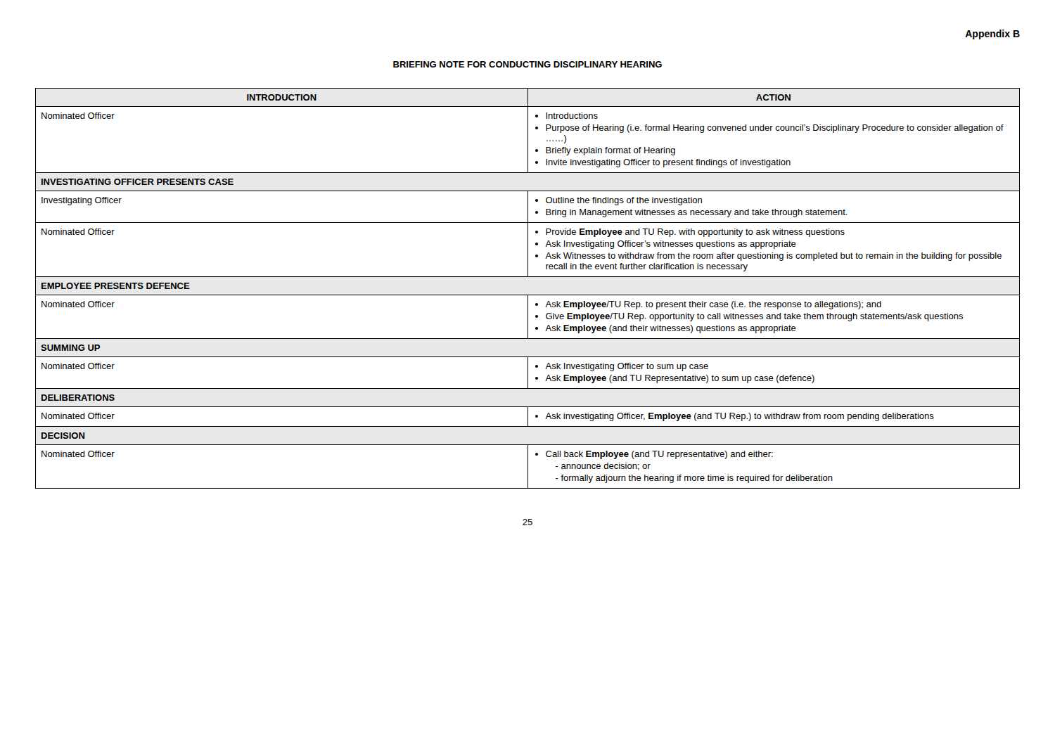Appendix B
BRIEFING NOTE FOR CONDUCTING DISCIPLINARY HEARING
| INTRODUCTION | ACTION |
| --- | --- |
| Nominated Officer | Introductions Purpose of Hearing (i.e. formal Hearing convened under council’s Disciplinary Procedure to consider allegation of ……) Briefly explain format of Hearing Invite investigating Officer to present findings of investigation |
| INVESTIGATING OFFICER PRESENTS CASE |
| Investigating Officer | Outline the findings of the investigation Bring in Management witnesses as necessary and take through statement. |
| Nominated Officer | Provide Employee and TU Rep. with opportunity to ask witness questions Ask Investigating Officer’s witnesses questions as appropriate Ask Witnesses to withdraw from the room after questioning is completed but to remain in the building for possible recall in the event further clarification is necessary |
| EMPLOYEE PRESENTS DEFENCE |
| Nominated Officer | Ask Employee /TU Rep. to present their case (i.e. the response to allegations); and Give Employee /TU Rep. opportunity to call witnesses and take them through statements/ask questions Ask Employee (and their witnesses) questions as appropriate |
| SUMMING UP |
| Nominated Officer | Ask Investigating Officer to sum up case Ask Employee (and TU Representative) to sum up case (defence) |
| DELIBERATIONS |
| Nominated Officer | Ask investigating Officer, Employee (and TU Rep.) to withdraw from room pending deliberations |
| DECISION |
| Nominated Officer | Call back Employee (and TU representative) and either: announce decision; or formally adjourn the hearing if more time is required for deliberation |
25